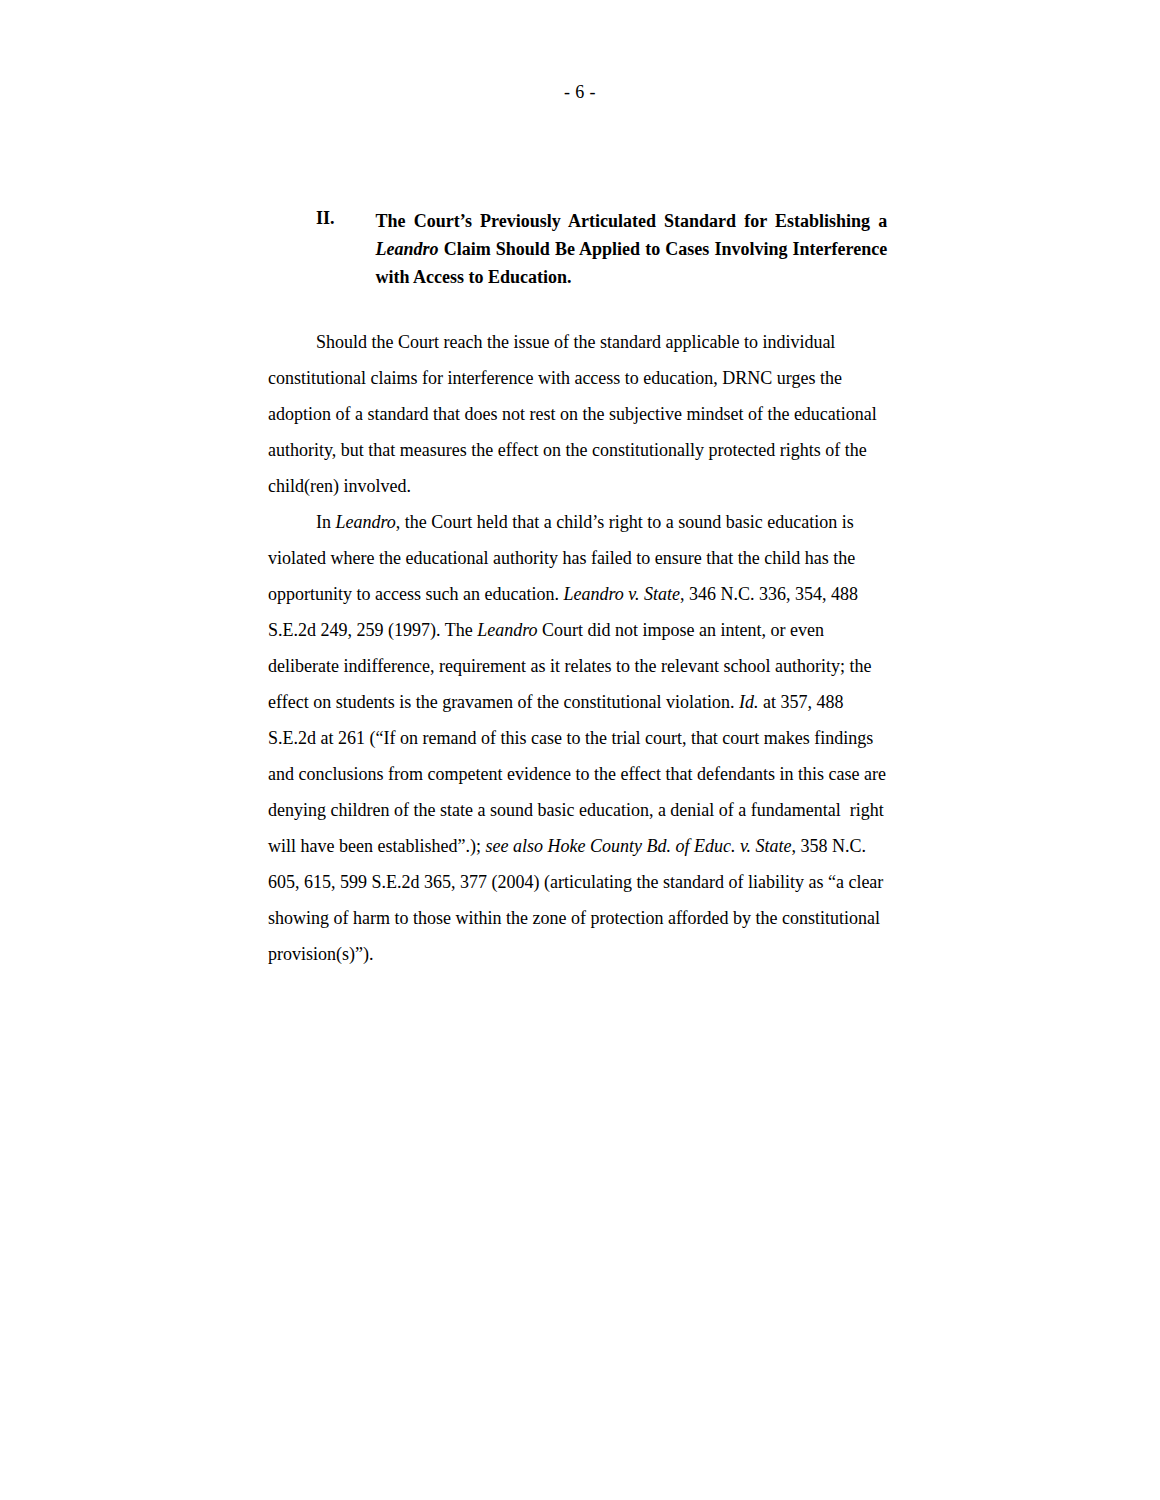- 6 -
II.
The Court’s Previously Articulated Standard for Establishing a Leandro Claim Should Be Applied to Cases Involving Interference with Access to Education.
Should the Court reach the issue of the standard applicable to individual constitutional claims for interference with access to education, DRNC urges the adoption of a standard that does not rest on the subjective mindset of the educational authority, but that measures the effect on the constitutionally protected rights of the child(ren) involved.
In Leandro, the Court held that a child’s right to a sound basic education is violated where the educational authority has failed to ensure that the child has the opportunity to access such an education. Leandro v. State, 346 N.C. 336, 354, 488 S.E.2d 249, 259 (1997). The Leandro Court did not impose an intent, or even deliberate indifference, requirement as it relates to the relevant school authority; the effect on students is the gravamen of the constitutional violation. Id. at 357, 488 S.E.2d at 261 (“If on remand of this case to the trial court, that court makes findings and conclusions from competent evidence to the effect that defendants in this case are denying children of the state a sound basic education, a denial of a fundamental right will have been established”.); see also Hoke County Bd. of Educ. v. State, 358 N.C. 605, 615, 599 S.E.2d 365, 377 (2004) (articulating the standard of liability as “a clear showing of harm to those within the zone of protection afforded by the constitutional provision(s)”).